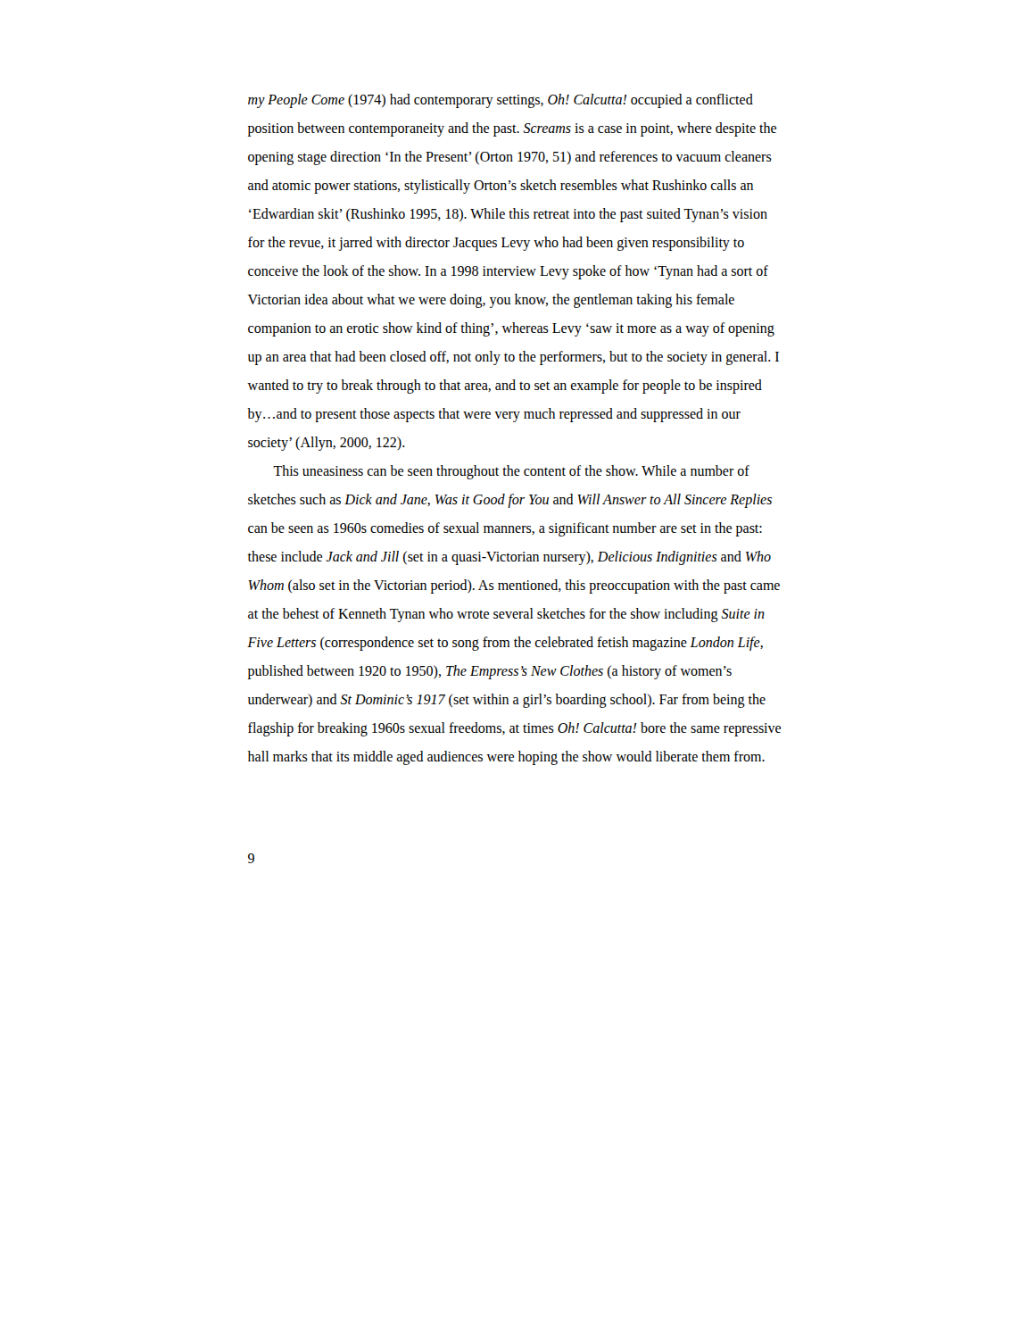my People Come (1974) had contemporary settings, Oh! Calcutta! occupied a conflicted position between contemporaneity and the past. Screams is a case in point, where despite the opening stage direction ‘In the Present’ (Orton 1970, 51) and references to vacuum cleaners and atomic power stations, stylistically Orton’s sketch resembles what Rushinko calls an ‘Edwardian skit’ (Rushinko 1995, 18). While this retreat into the past suited Tynan’s vision for the revue, it jarred with director Jacques Levy who had been given responsibility to conceive the look of the show. In a 1998 interview Levy spoke of how ‘Tynan had a sort of Victorian idea about what we were doing, you know, the gentleman taking his female companion to an erotic show kind of thing’, whereas Levy ‘saw it more as a way of opening up an area that had been closed off, not only to the performers, but to the society in general. I wanted to try to break through to that area, and to set an example for people to be inspired by…and to present those aspects that were very much repressed and suppressed in our society’ (Allyn, 2000, 122).
This uneasiness can be seen throughout the content of the show. While a number of sketches such as Dick and Jane, Was it Good for You and Will Answer to All Sincere Replies can be seen as 1960s comedies of sexual manners, a significant number are set in the past: these include Jack and Jill (set in a quasi-Victorian nursery), Delicious Indignities and Who Whom (also set in the Victorian period). As mentioned, this preoccupation with the past came at the behest of Kenneth Tynan who wrote several sketches for the show including Suite in Five Letters (correspondence set to song from the celebrated fetish magazine London Life, published between 1920 to 1950), The Empress’s New Clothes (a history of women’s underwear) and St Dominic’s 1917 (set within a girl’s boarding school). Far from being the flagship for breaking 1960s sexual freedoms, at times Oh! Calcutta! bore the same repressive hall marks that its middle aged audiences were hoping the show would liberate them from.
9